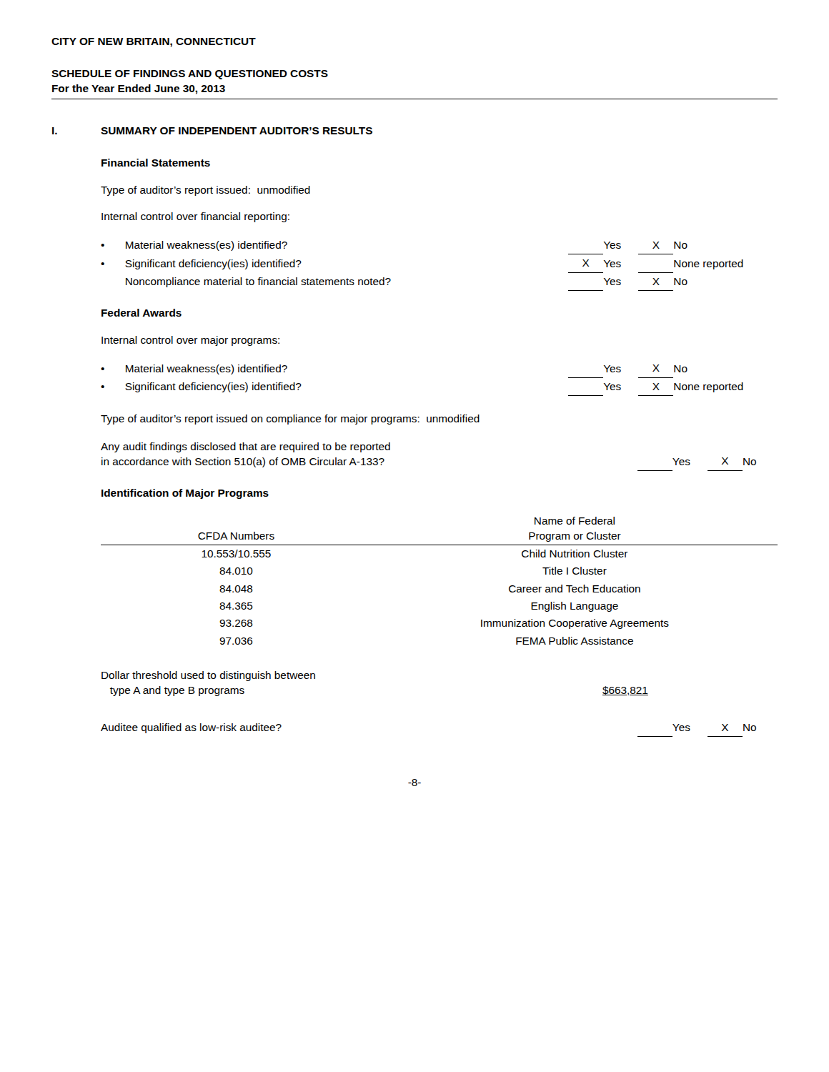CITY OF NEW BRITAIN, CONNECTICUT
SCHEDULE OF FINDINGS AND QUESTIONED COSTS
For the Year Ended June 30, 2013
I. SUMMARY OF INDEPENDENT AUDITOR’S RESULTS
Financial Statements
Type of auditor’s report issued: unmodified
Internal control over financial reporting:
| • | Material weakness(es) identified? | | Yes | X | No |
| • | Significant deficiency(ies) identified? | X | Yes | | None reported |
| | Noncompliance material to financial statements noted? | | Yes | X | No |
Federal Awards
Internal control over major programs:
| • | Material weakness(es) identified? | | Yes | X | No |
| • | Significant deficiency(ies) identified? | | Yes | X | None reported |
Type of auditor’s report issued on compliance for major programs: unmodified
| Any audit findings disclosed that are required to be reported in accordance with Section 510(a) of OMB Circular A-133? | | Yes | X | No |
Identification of Major Programs
| | Name of Federal |
| --- | --- |
| CFDA Numbers | Program or Cluster |
| 10.553/10.555 | Child Nutrition Cluster |
| 84.010 | Title I Cluster |
| 84.048 | Career and Tech Education |
| 84.365 | English Language |
| 93.268 | Immunization Cooperative Agreements |
| 97.036 | FEMA Public Assistance |
| Dollar threshold used to distinguish between type A and type B programs | $663,821 |
| Auditee qualified as low-risk auditee? | | Yes | X | No |
-8-